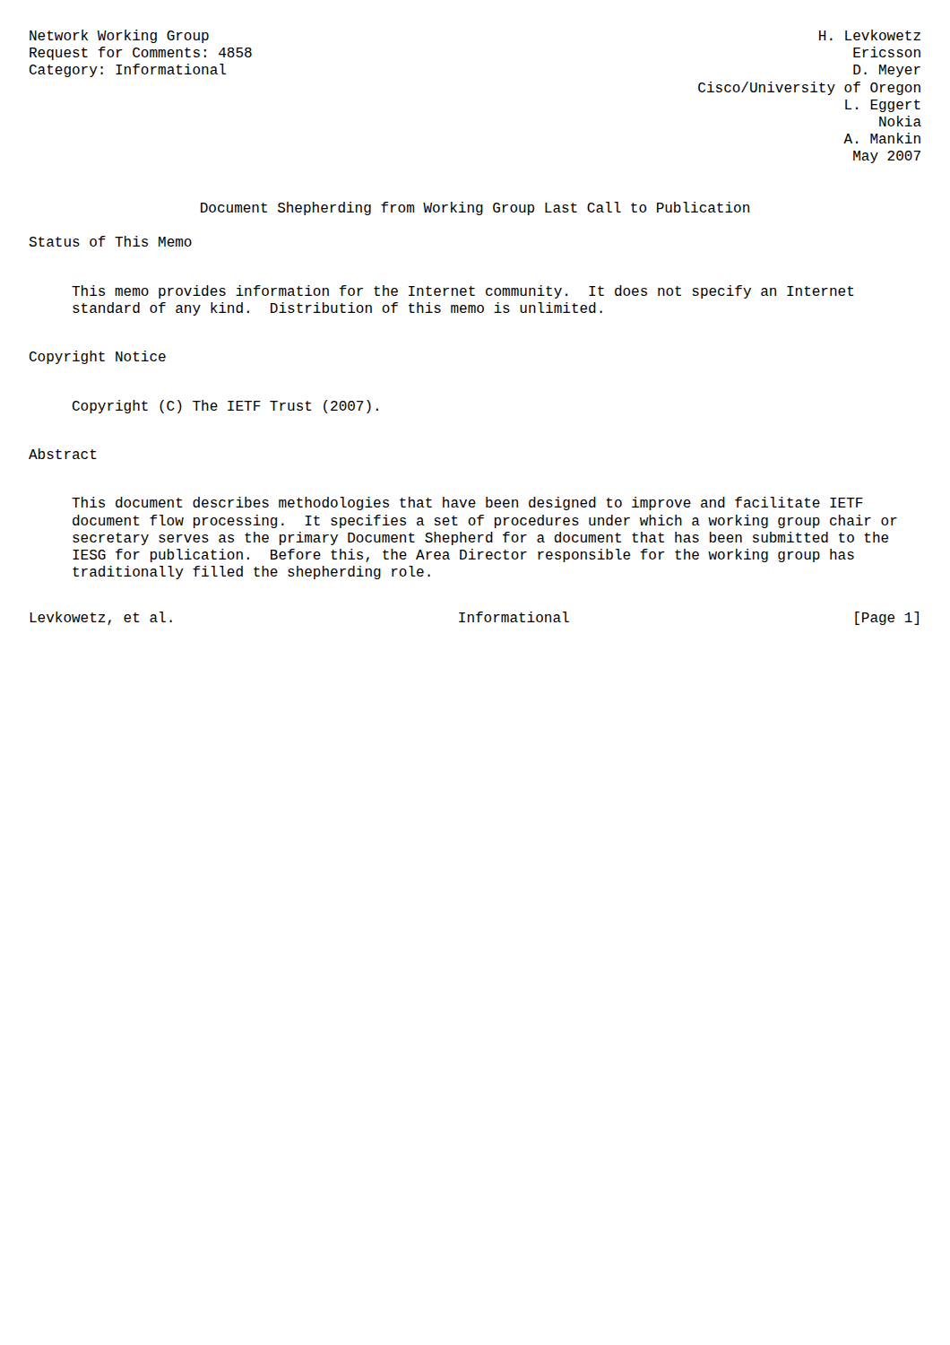Network Working Group H. Levkowetz
Request for Comments: 4858 Ericsson
Category: Informational D. Meyer
Cisco/University of Oregon
L. Eggert
Nokia
A. Mankin
May 2007
Document Shepherding from Working Group Last Call to Publication
Status of This Memo
This memo provides information for the Internet community. It does not specify an Internet standard of any kind. Distribution of this memo is unlimited.
Copyright Notice
Copyright (C) The IETF Trust (2007).
Abstract
This document describes methodologies that have been designed to improve and facilitate IETF document flow processing. It specifies a set of procedures under which a working group chair or secretary serves as the primary Document Shepherd for a document that has been submitted to the IESG for publication. Before this, the Area Director responsible for the working group has traditionally filled the shepherding role.
Levkowetz, et al. Informational [Page 1]